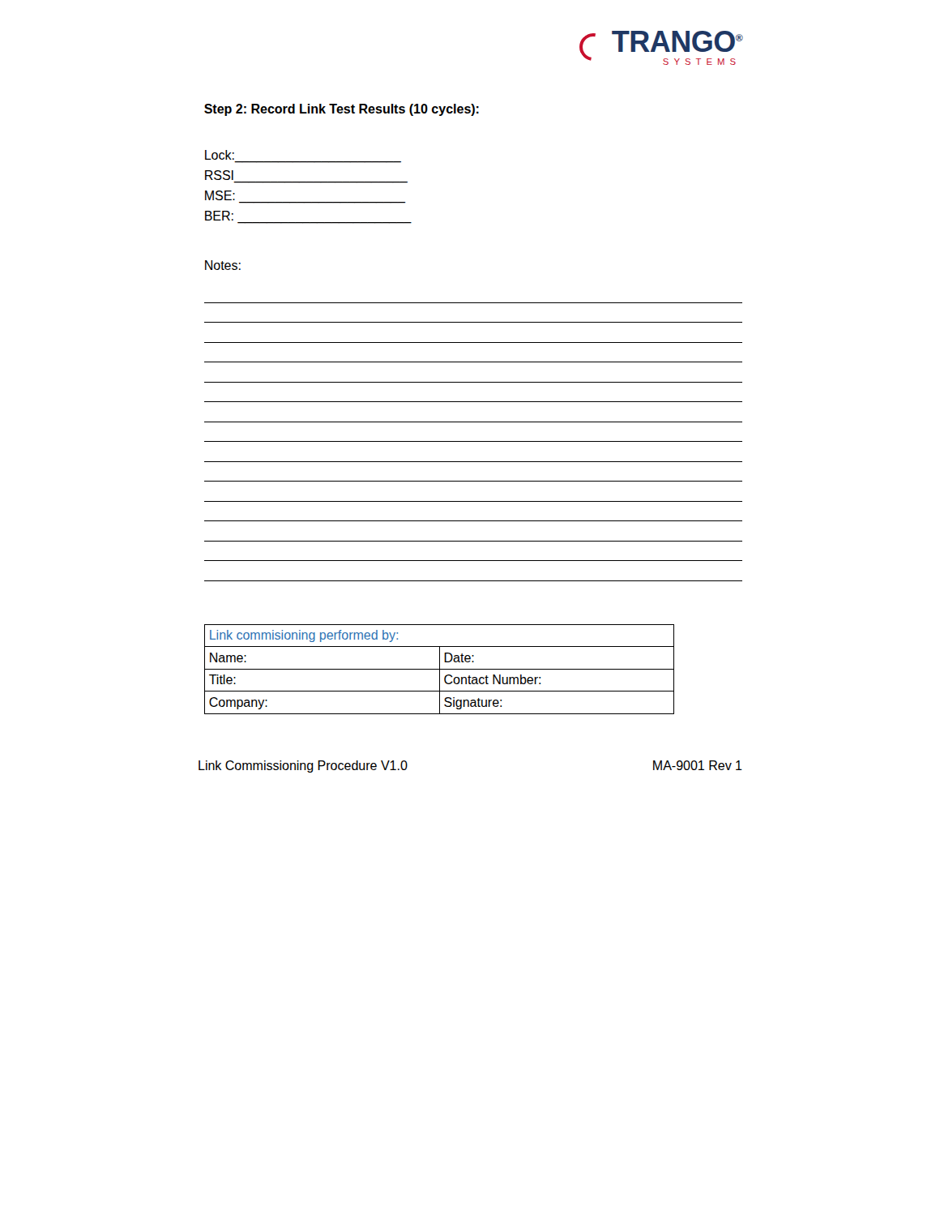TRANGO® SYSTEMS
Step 2: Record Link Test Results (10 cycles):
Lock:_______________________
RSSI________________________
MSE: _______________________
BER: ________________________
Notes:
| Link commisioning performed by: |
| Name: | Date: |
| Title: | Contact Number: |
| Company: | Signature: |
Link Commissioning Procedure V1.0 MA-9001 Rev 1